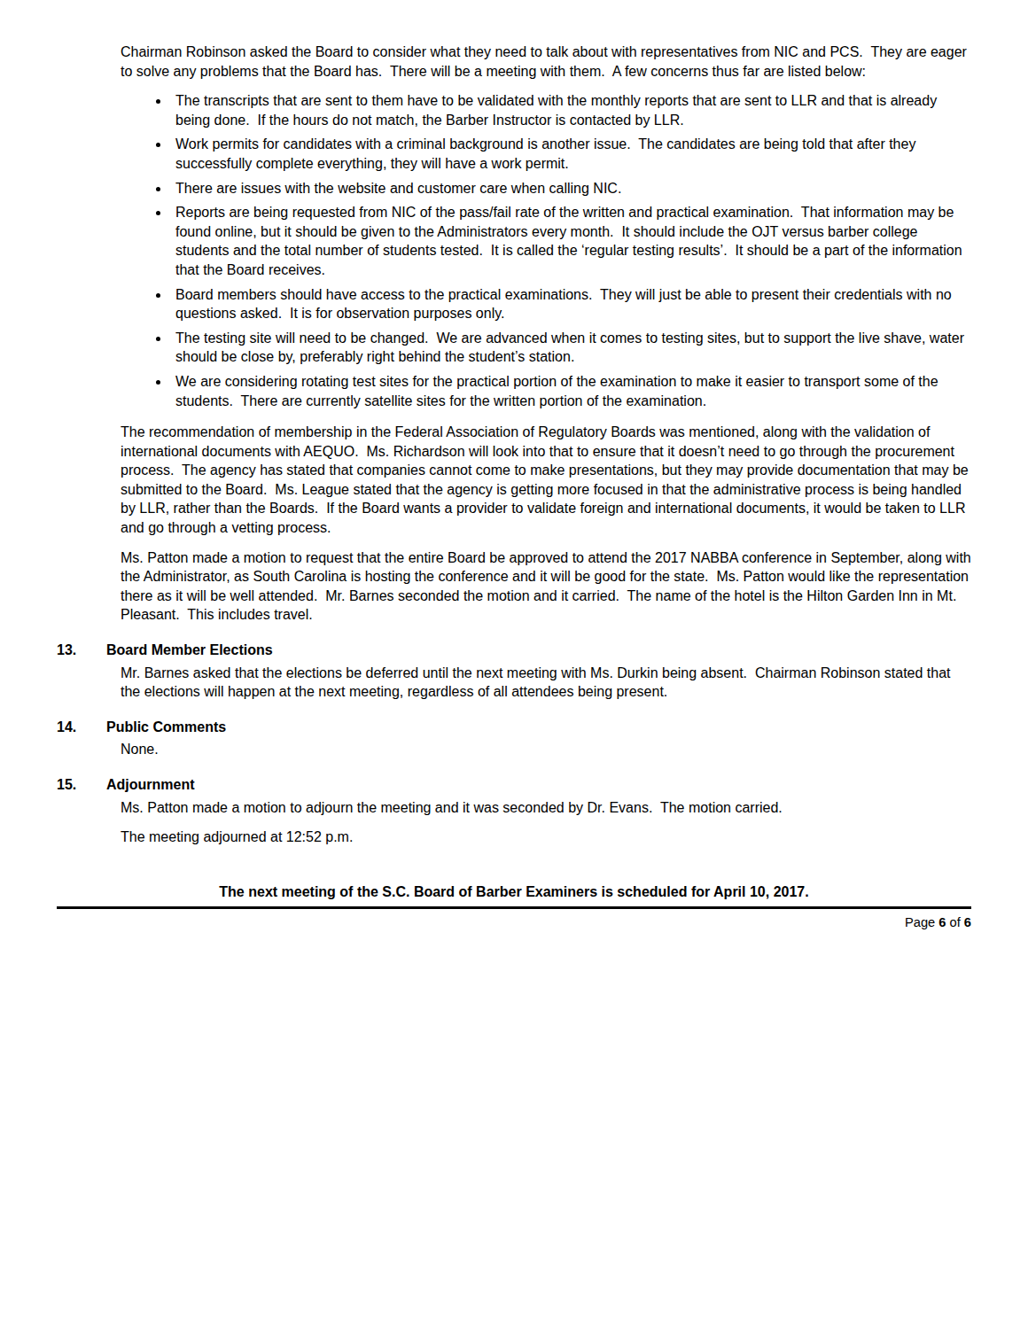Chairman Robinson asked the Board to consider what they need to talk about with representatives from NIC and PCS. They are eager to solve any problems that the Board has. There will be a meeting with them. A few concerns thus far are listed below:
The transcripts that are sent to them have to be validated with the monthly reports that are sent to LLR and that is already being done. If the hours do not match, the Barber Instructor is contacted by LLR.
Work permits for candidates with a criminal background is another issue. The candidates are being told that after they successfully complete everything, they will have a work permit.
There are issues with the website and customer care when calling NIC.
Reports are being requested from NIC of the pass/fail rate of the written and practical examination. That information may be found online, but it should be given to the Administrators every month. It should include the OJT versus barber college students and the total number of students tested. It is called the ‘regular testing results’. It should be a part of the information that the Board receives.
Board members should have access to the practical examinations. They will just be able to present their credentials with no questions asked. It is for observation purposes only.
The testing site will need to be changed. We are advanced when it comes to testing sites, but to support the live shave, water should be close by, preferably right behind the student’s station.
We are considering rotating test sites for the practical portion of the examination to make it easier to transport some of the students. There are currently satellite sites for the written portion of the examination.
The recommendation of membership in the Federal Association of Regulatory Boards was mentioned, along with the validation of international documents with AEQUO. Ms. Richardson will look into that to ensure that it doesn’t need to go through the procurement process. The agency has stated that companies cannot come to make presentations, but they may provide documentation that may be submitted to the Board. Ms. League stated that the agency is getting more focused in that the administrative process is being handled by LLR, rather than the Boards. If the Board wants a provider to validate foreign and international documents, it would be taken to LLR and go through a vetting process.
Ms. Patton made a motion to request that the entire Board be approved to attend the 2017 NABBA conference in September, along with the Administrator, as South Carolina is hosting the conference and it will be good for the state. Ms. Patton would like the representation there as it will be well attended. Mr. Barnes seconded the motion and it carried. The name of the hotel is the Hilton Garden Inn in Mt. Pleasant. This includes travel.
13. Board Member Elections
Mr. Barnes asked that the elections be deferred until the next meeting with Ms. Durkin being absent. Chairman Robinson stated that the elections will happen at the next meeting, regardless of all attendees being present.
14. Public Comments
None.
15. Adjournment
Ms. Patton made a motion to adjourn the meeting and it was seconded by Dr. Evans. The motion carried.
The meeting adjourned at 12:52 p.m.
The next meeting of the S.C. Board of Barber Examiners is scheduled for April 10, 2017.
Page 6 of 6